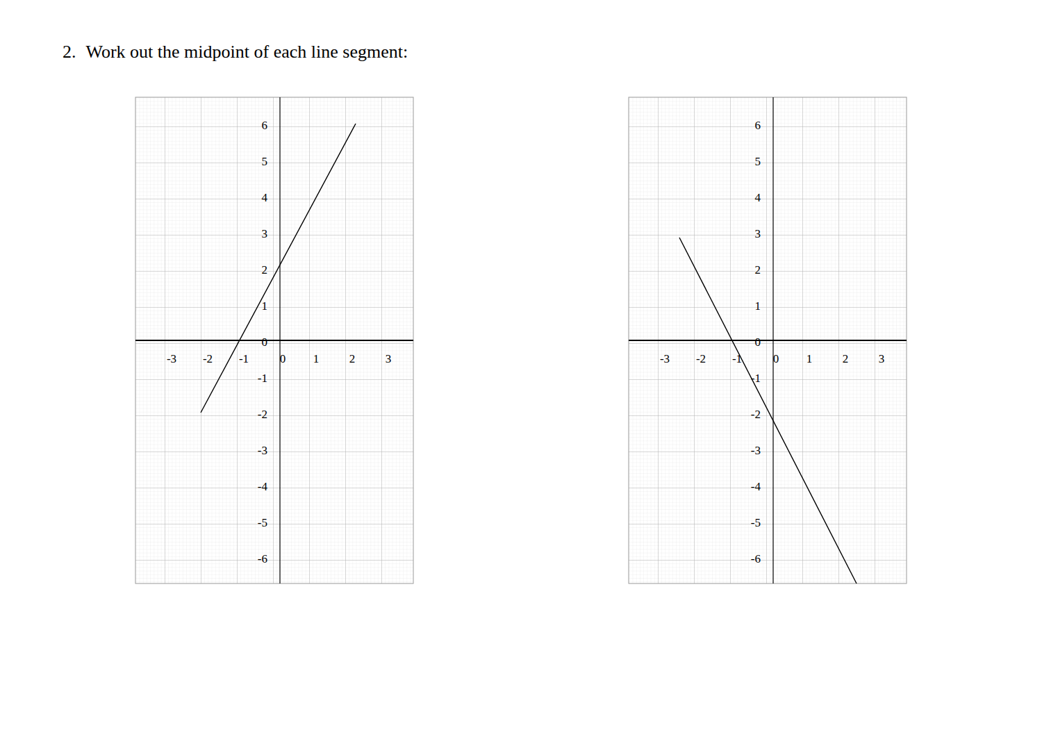2. Work out the midpoint of each line segment:
6 5 4 3 2 1 0 -1 -2 -3 -4 -5 -6 -3 -2 -1 0 1 2 3
6 5 4 3 2 1 0 -1 -2 -3 -4 -5 -6 -3 -2 -1 0 1 2 3